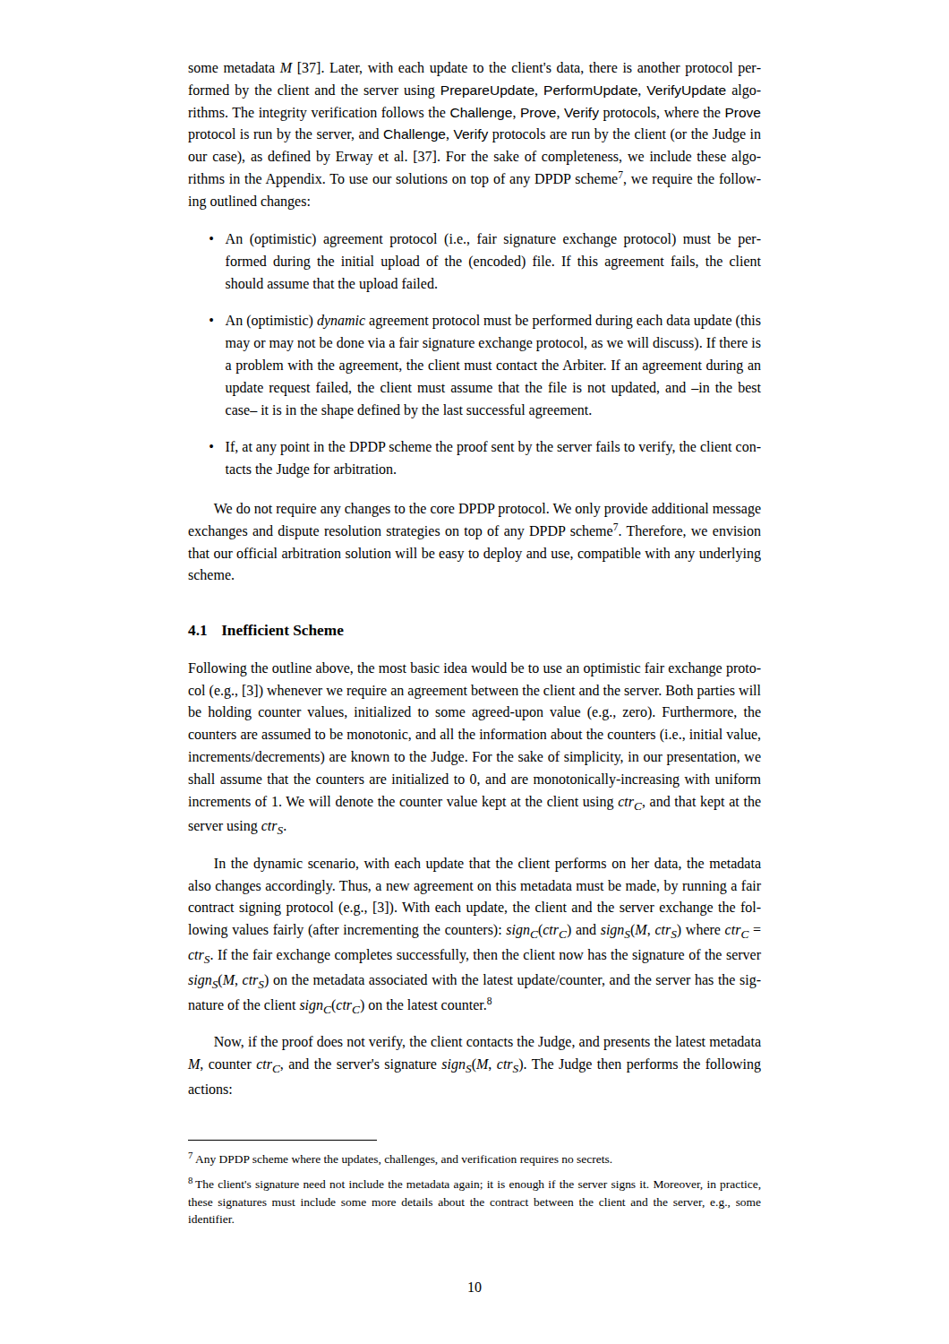some metadata M [37]. Later, with each update to the client's data, there is another protocol performed by the client and the server using PrepareUpdate, PerformUpdate, VerifyUpdate algorithms. The integrity verification follows the Challenge, Prove, Verify protocols, where the Prove protocol is run by the server, and Challenge, Verify protocols are run by the client (or the Judge in our case), as defined by Erway et al. [37]. For the sake of completeness, we include these algorithms in the Appendix. To use our solutions on top of any DPDP scheme7, we require the following outlined changes:
An (optimistic) agreement protocol (i.e., fair signature exchange protocol) must be performed during the initial upload of the (encoded) file. If this agreement fails, the client should assume that the upload failed.
An (optimistic) dynamic agreement protocol must be performed during each data update (this may or may not be done via a fair signature exchange protocol, as we will discuss). If there is a problem with the agreement, the client must contact the Arbiter. If an agreement during an update request failed, the client must assume that the file is not updated, and –in the best case– it is in the shape defined by the last successful agreement.
If, at any point in the DPDP scheme the proof sent by the server fails to verify, the client contacts the Judge for arbitration.
We do not require any changes to the core DPDP protocol. We only provide additional message exchanges and dispute resolution strategies on top of any DPDP scheme7. Therefore, we envision that our official arbitration solution will be easy to deploy and use, compatible with any underlying scheme.
4.1 Inefficient Scheme
Following the outline above, the most basic idea would be to use an optimistic fair exchange protocol (e.g., [3]) whenever we require an agreement between the client and the server. Both parties will be holding counter values, initialized to some agreed-upon value (e.g., zero). Furthermore, the counters are assumed to be monotonic, and all the information about the counters (i.e., initial value, increments/decrements) are known to the Judge. For the sake of simplicity, in our presentation, we shall assume that the counters are initialized to 0, and are monotonically-increasing with uniform increments of 1. We will denote the counter value kept at the client using ctrC, and that kept at the server using ctrS.
In the dynamic scenario, with each update that the client performs on her data, the metadata also changes accordingly. Thus, a new agreement on this metadata must be made, by running a fair contract signing protocol (e.g., [3]). With each update, the client and the server exchange the following values fairly (after incrementing the counters): signC(ctrC) and signS(M, ctrS) where ctrC = ctrS. If the fair exchange completes successfully, then the client now has the signature of the server signS(M, ctrS) on the metadata associated with the latest update/counter, and the server has the signature of the client signC(ctrC) on the latest counter.8
Now, if the proof does not verify, the client contacts the Judge, and presents the latest metadata M, counter ctrC, and the server's signature signS(M, ctrS). The Judge then performs the following actions:
7 Any DPDP scheme where the updates, challenges, and verification requires no secrets.
8 The client's signature need not include the metadata again; it is enough if the server signs it. Moreover, in practice, these signatures must include some more details about the contract between the client and the server, e.g., some identifier.
10